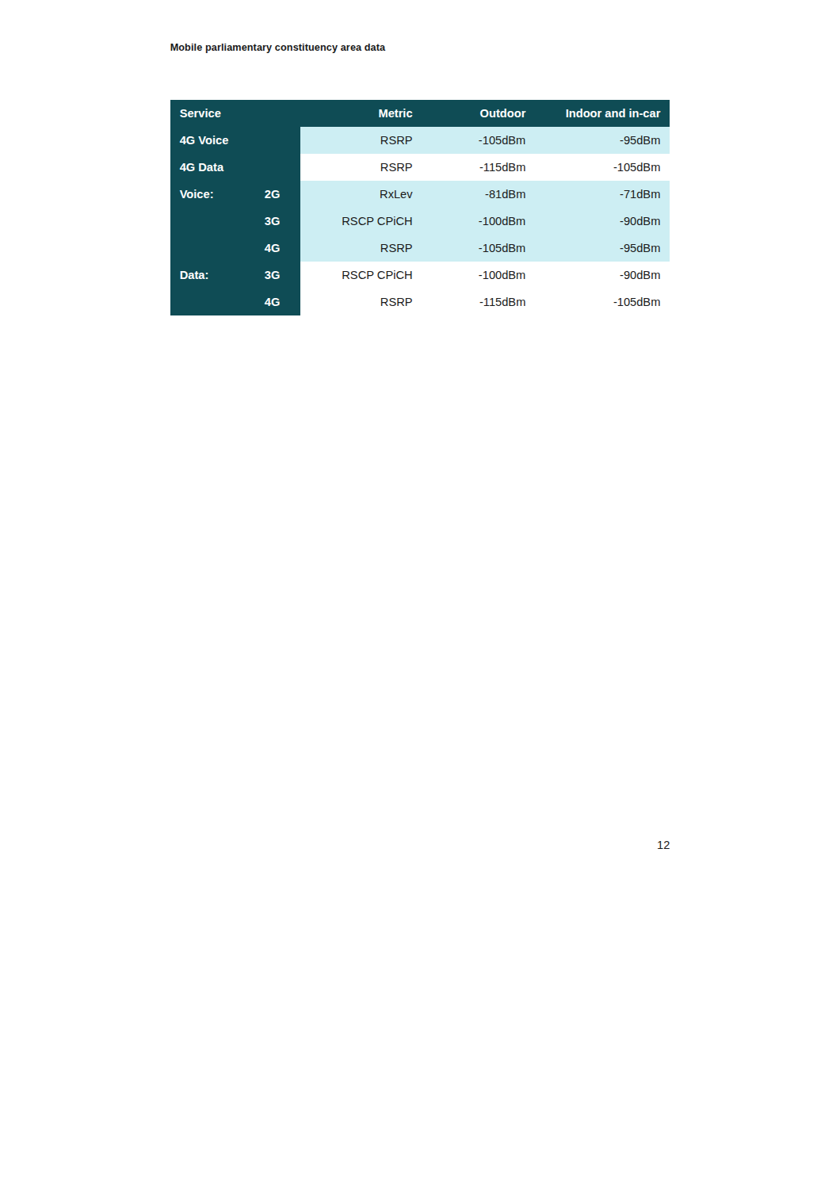Mobile parliamentary constituency area data
| Service | Metric | Outdoor | Indoor and in-car |
| --- | --- | --- | --- |
| 4G Voice | RSRP | -105dBm | -95dBm |
| 4G Data | RSRP | -115dBm | -105dBm |
| Voice: | 2G | RxLev | -81dBm | -71dBm |
| | 3G | RSCP CPiCH | -100dBm | -90dBm |
| | 4G | RSRP | -105dBm | -95dBm |
| Data: | 3G | RSCP CPiCH | -100dBm | -90dBm |
| | 4G | RSRP | -115dBm | -105dBm |
12